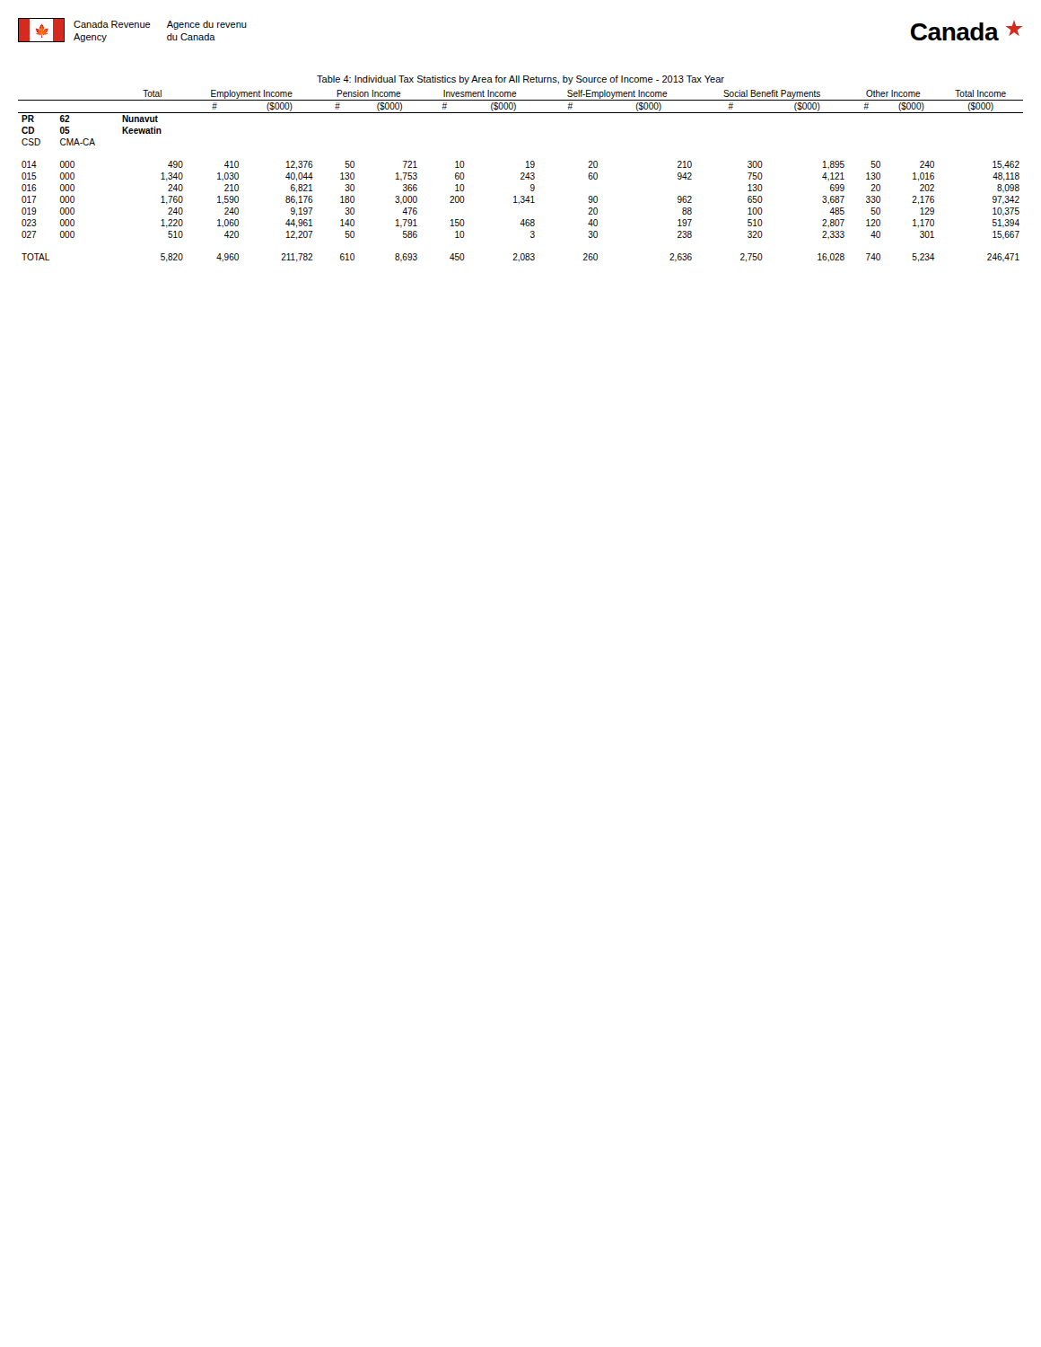🍁
Canada Revenue
Agency
Agence du revenu
du Canada
Canada
Table 4: Individual Tax Statistics by Area for All Returns, by Source of Income - 2013 Tax Year
| | Total | Employment Income | Pension Income | Invesment Income | Self-Employment Income | Social Benefit Payments | Other Income | Total Income |
| --- | --- | --- | --- | --- | --- | --- | --- | --- |
| | | # | ($000) | # | ($000) | # | ($000) | # | ($000) | # | ($000) | # | ($000) | ($000) |
| PR | 62 | Nunavut | |
| CD | 05 | Keewatin | |
| CSD | CMA-CA | |
| 014 | 000 | 490 | 410 | 12,376 | 50 | 721 | 10 | 19 | 20 | 210 | 300 | 1,895 | 50 | 240 | 15,462 |
| 015 | 000 | 1,340 | 1,030 | 40,044 | 130 | 1,753 | 60 | 243 | 60 | 942 | 750 | 4,121 | 130 | 1,016 | 48,118 |
| 016 | 000 | 240 | 210 | 6,821 | 30 | 366 | 10 | 9 | | | 130 | 699 | 20 | 202 | 8,098 |
| 017 | 000 | 1,760 | 1,590 | 86,176 | 180 | 3,000 | 200 | 1,341 | 90 | 962 | 650 | 3,687 | 330 | 2,176 | 97,342 |
| 019 | 000 | 240 | 240 | 9,197 | 30 | 476 | | | 20 | 88 | 100 | 485 | 50 | 129 | 10,375 |
| 023 | 000 | 1,220 | 1,060 | 44,961 | 140 | 1,791 | 150 | 468 | 40 | 197 | 510 | 2,807 | 120 | 1,170 | 51,394 |
| 027 | 000 | 510 | 420 | 12,207 | 50 | 586 | 10 | 3 | 30 | 238 | 320 | 2,333 | 40 | 301 | 15,667 |
| TOTAL | 5,820 | 4,960 | 211,782 | 610 | 8,693 | 450 | 2,083 | 260 | 2,636 | 2,750 | 16,028 | 740 | 5,234 | 246,471 |